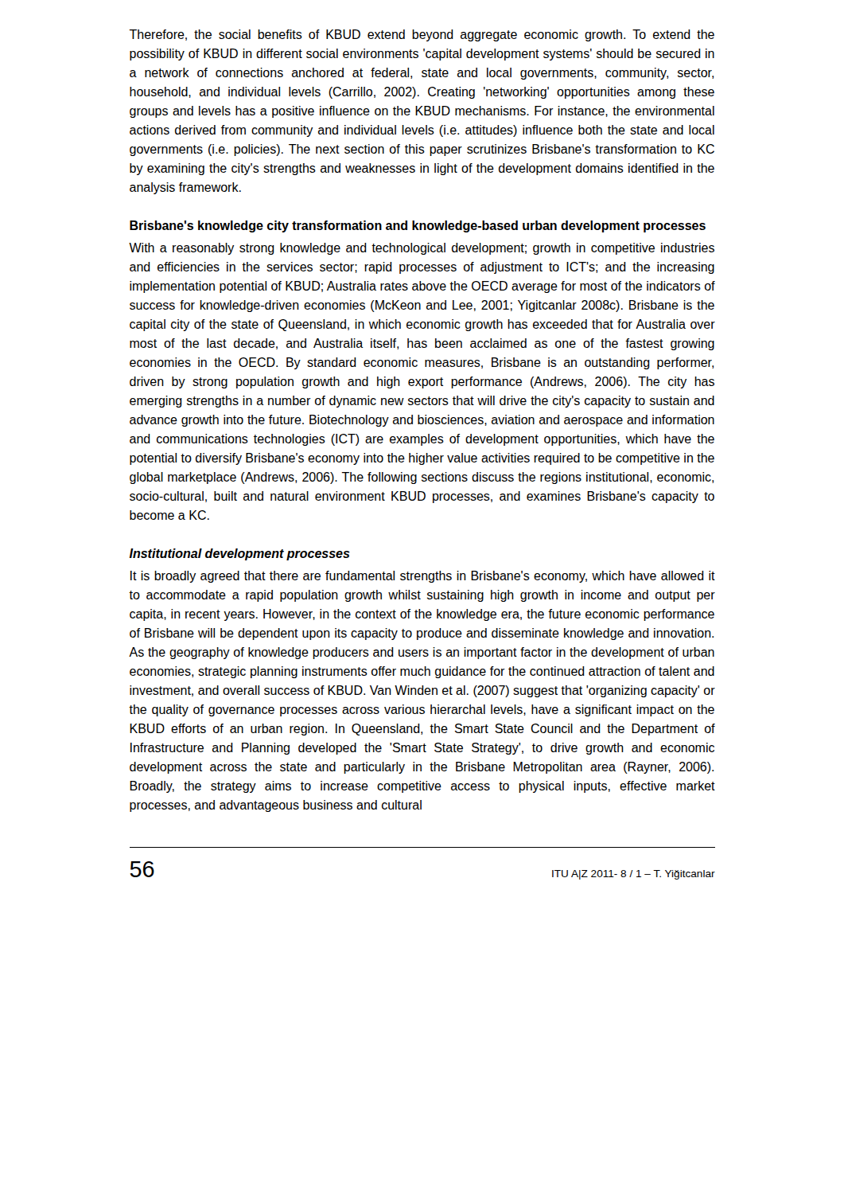Therefore, the social benefits of KBUD extend beyond aggregate economic growth. To extend the possibility of KBUD in different social environments 'capital development systems' should be secured in a network of connections anchored at federal, state and local governments, community, sector, household, and individual levels (Carrillo, 2002). Creating 'networking' opportunities among these groups and levels has a positive influence on the KBUD mechanisms. For instance, the environmental actions derived from community and individual levels (i.e. attitudes) influence both the state and local governments (i.e. policies). The next section of this paper scrutinizes Brisbane's transformation to KC by examining the city's strengths and weaknesses in light of the development domains identified in the analysis framework.
Brisbane's knowledge city transformation and knowledge-based urban development processes
With a reasonably strong knowledge and technological development; growth in competitive industries and efficiencies in the services sector; rapid processes of adjustment to ICT's; and the increasing implementation potential of KBUD; Australia rates above the OECD average for most of the indicators of success for knowledge-driven economies (McKeon and Lee, 2001; Yigitcanlar 2008c). Brisbane is the capital city of the state of Queensland, in which economic growth has exceeded that for Australia over most of the last decade, and Australia itself, has been acclaimed as one of the fastest growing economies in the OECD. By standard economic measures, Brisbane is an outstanding performer, driven by strong population growth and high export performance (Andrews, 2006). The city has emerging strengths in a number of dynamic new sectors that will drive the city's capacity to sustain and advance growth into the future. Biotechnology and biosciences, aviation and aerospace and information and communications technologies (ICT) are examples of development opportunities, which have the potential to diversify Brisbane's economy into the higher value activities required to be competitive in the global marketplace (Andrews, 2006). The following sections discuss the regions institutional, economic, socio-cultural, built and natural environment KBUD processes, and examines Brisbane's capacity to become a KC.
Institutional development processes
It is broadly agreed that there are fundamental strengths in Brisbane's economy, which have allowed it to accommodate a rapid population growth whilst sustaining high growth in income and output per capita, in recent years. However, in the context of the knowledge era, the future economic performance of Brisbane will be dependent upon its capacity to produce and disseminate knowledge and innovation. As the geography of knowledge producers and users is an important factor in the development of urban economies, strategic planning instruments offer much guidance for the continued attraction of talent and investment, and overall success of KBUD. Van Winden et al. (2007) suggest that 'organizing capacity' or the quality of governance processes across various hierarchal levels, have a significant impact on the KBUD efforts of an urban region. In Queensland, the Smart State Council and the Department of Infrastructure and Planning developed the 'Smart State Strategy', to drive growth and economic development across the state and particularly in the Brisbane Metropolitan area (Rayner, 2006). Broadly, the strategy aims to increase competitive access to physical inputs, effective market processes, and advantageous business and cultural
56 ITU A|Z 2011- 8 / 1 – T. Yiğitcanlar